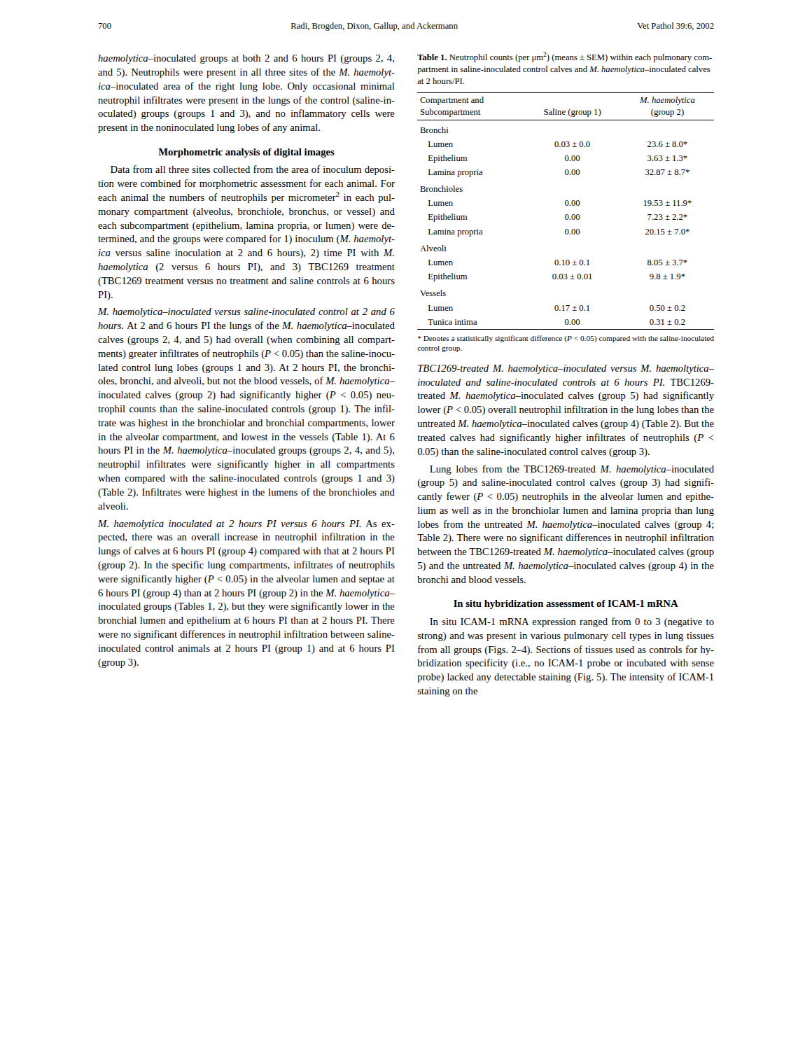700 Radi, Brogden, Dixon, Gallup, and Ackermann Vet Pathol 39:6, 2002
haemolytica–inoculated groups at both 2 and 6 hours PI (groups 2, 4, and 5). Neutrophils were present in all three sites of the M. haemolytica–inoculated area of the right lung lobe. Only occasional minimal neutrophil infiltrates were present in the lungs of the control (saline-inoculated) groups (groups 1 and 3), and no inflammatory cells were present in the noninoculated lung lobes of any animal.
Morphometric analysis of digital images
Data from all three sites collected from the area of inoculum deposition were combined for morphometric assessment for each animal. For each animal the numbers of neutrophils per micrometer2 in each pulmonary compartment (alveolus, bronchiole, bronchus, or vessel) and each subcompartment (epithelium, lamina propria, or lumen) were determined, and the groups were compared for 1) inoculum (M. haemolytica versus saline inoculation at 2 and 6 hours), 2) time PI with M. haemolytica (2 versus 6 hours PI), and 3) TBC1269 treatment (TBC1269 treatment versus no treatment and saline controls at 6 hours PI).
M. haemolytica–inoculated versus saline-inoculated control at 2 and 6 hours. At 2 and 6 hours PI the lungs of the M. haemolytica–inoculated calves (groups 2, 4, and 5) had overall (when combining all compartments) greater infiltrates of neutrophils (P < 0.05) than the saline-inoculated control lung lobes (groups 1 and 3). At 2 hours PI, the bronchioles, bronchi, and alveoli, but not the blood vessels, of M. haemolytica–inoculated calves (group 2) had significantly higher (P < 0.05) neutrophil counts than the saline-inoculated controls (group 1). The infiltrate was highest in the bronchiolar and bronchial compartments, lower in the alveolar compartment, and lowest in the vessels (Table 1). At 6 hours PI in the M. haemolytica–inoculated groups (groups 2, 4, and 5), neutrophil infiltrates were significantly higher in all compartments when compared with the saline-inoculated controls (groups 1 and 3) (Table 2). Infiltrates were highest in the lumens of the bronchioles and alveoli.
M. haemolytica inoculated at 2 hours PI versus 6 hours PI. As expected, there was an overall increase in neutrophil infiltration in the lungs of calves at 6 hours PI (group 4) compared with that at 2 hours PI (group 2). In the specific lung compartments, infiltrates of neutrophils were significantly higher (P < 0.05) in the alveolar lumen and septae at 6 hours PI (group 4) than at 2 hours PI (group 2) in the M. haemolytica–inoculated groups (Tables 1, 2), but they were significantly lower in the bronchial lumen and epithelium at 6 hours PI than at 2 hours PI. There were no significant differences in neutrophil infiltration between saline-inoculated control animals at 2 hours PI (group 1) and at 6 hours PI (group 3).
Table 1. Neutrophil counts (per μm2) (means ± SEM) within each pulmonary compartment in saline-inoculated control calves and M. haemolytica–inoculated calves at 2 hours/PI.
| Compartment and Subcompartment | Saline (group 1) | M. haemolytica (group 2) |
| --- | --- | --- |
| Bronchi |
| Lumen | 0.03 ± 0.0 | 23.6 ± 8.0* |
| Epithelium | 0.00 | 3.63 ± 1.3* |
| Lamina propria | 0.00 | 32.87 ± 8.7* |
| Bronchioles |
| Lumen | 0.00 | 19.53 ± 11.9* |
| Epithelium | 0.00 | 7.23 ± 2.2* |
| Lamina propria | 0.00 | 20.15 ± 7.0* |
| Alveoli |
| Lumen | 0.10 ± 0.1 | 8.05 ± 3.7* |
| Epithelium | 0.03 ± 0.01 | 9.8 ± 1.9* |
| Vessels |
| Lumen | 0.17 ± 0.1 | 0.50 ± 0.2 |
| Tunica intima | 0.00 | 0.31 ± 0.2 |
* Denotes a statistically significant difference (P < 0.05) compared with the saline-inoculated control group.
TBC1269-treated M. haemolytica–inoculated versus M. haemoltytica–inoculated and saline-inoculated controls at 6 hours PI. TBC1269-treated M. haemolytica–inoculated calves (group 5) had significantly lower (P < 0.05) overall neutrophil infiltration in the lung lobes than the untreated M. haemolytica–inoculated calves (group 4) (Table 2). But the treated calves had significantly higher infiltrates of neutrophils (P < 0.05) than the saline-inoculated control calves (group 3).
Lung lobes from the TBC1269-treated M. haemolytica–inoculated (group 5) and saline-inoculated control calves (group 3) had significantly fewer (P < 0.05) neutrophils in the alveolar lumen and epithelium as well as in the bronchiolar lumen and lamina propria than lung lobes from the untreated M. haemolytica–inoculated calves (group 4; Table 2). There were no significant differences in neutrophil infiltration between the TBC1269-treated M. haemolytica–inoculated calves (group 5) and the untreated M. haemolytica–inoculated calves (group 4) in the bronchi and blood vessels.
In situ hybridization assessment of ICAM-1 mRNA
In situ ICAM-1 mRNA expression ranged from 0 to 3 (negative to strong) and was present in various pulmonary cell types in lung tissues from all groups (Figs. 2–4). Sections of tissues used as controls for hybridization specificity (i.e., no ICAM-1 probe or incubated with sense probe) lacked any detectable staining (Fig. 5). The intensity of ICAM-1 staining on the